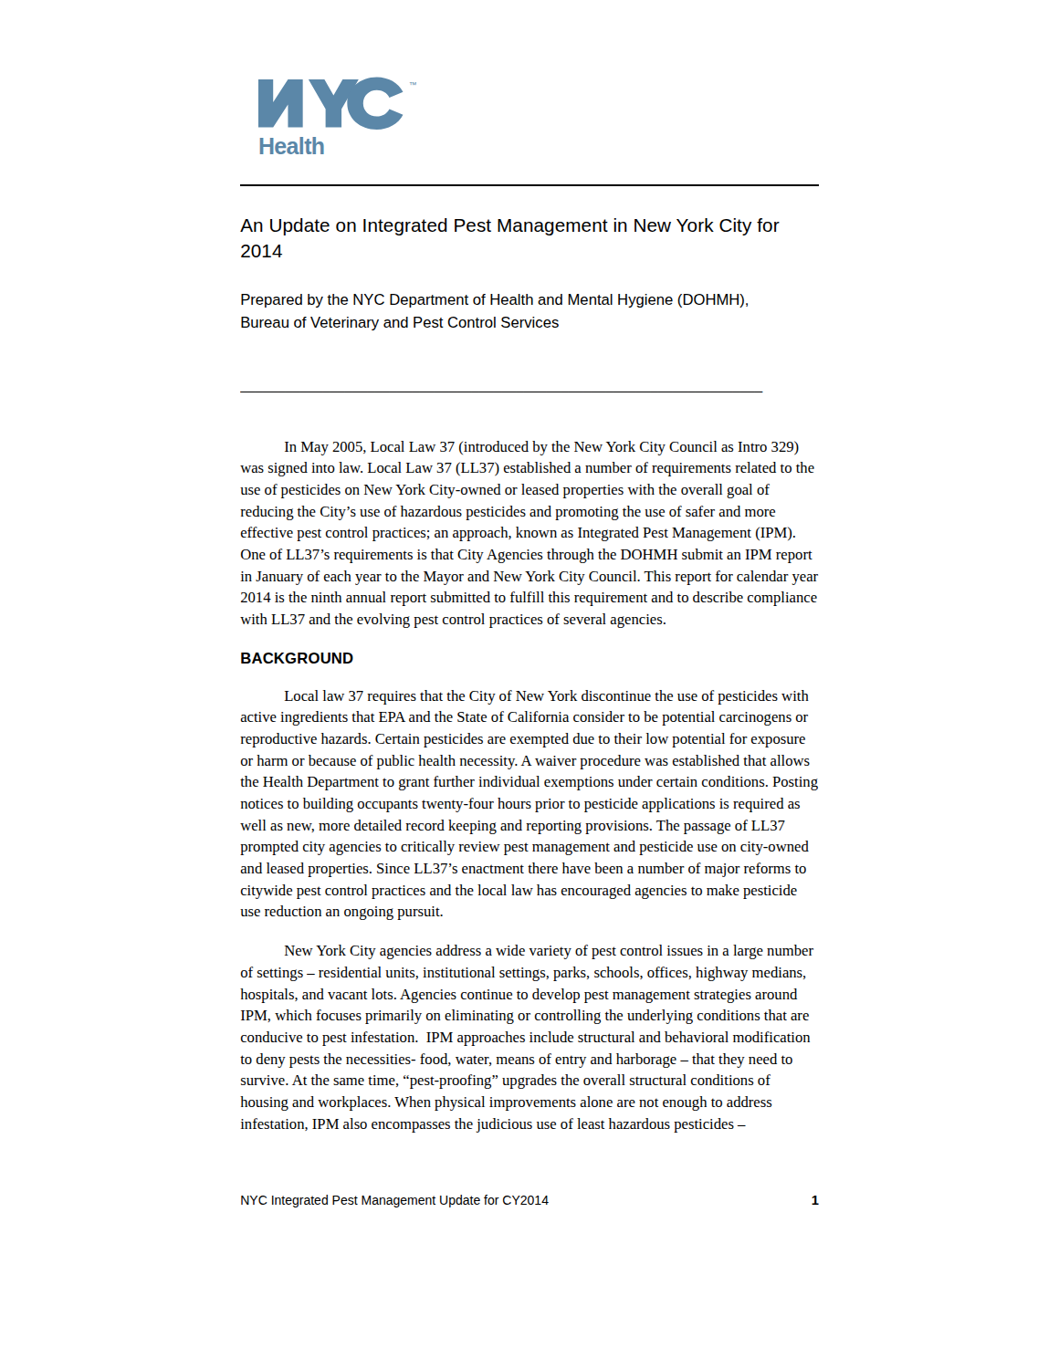™ Health
An Update on Integrated Pest Management in New York City for 2014
Prepared by the NYC Department of Health and Mental Hygiene (DOHMH),
Bureau of Veterinary and Pest Control Services
______________________________________________________________________
In May 2005, Local Law 37 (introduced by the New York City Council as Intro 329) was signed into law. Local Law 37 (LL37) established a number of requirements related to the use of pesticides on New York City-owned or leased properties with the overall goal of reducing the City’s use of hazardous pesticides and promoting the use of safer and more effective pest control practices; an approach, known as Integrated Pest Management (IPM). One of LL37’s requirements is that City Agencies through the DOHMH submit an IPM report in January of each year to the Mayor and New York City Council. This report for calendar year 2014 is the ninth annual report submitted to fulfill this requirement and to describe compliance with LL37 and the evolving pest control practices of several agencies.
BACKGROUND
Local law 37 requires that the City of New York discontinue the use of pesticides with active ingredients that EPA and the State of California consider to be potential carcinogens or reproductive hazards. Certain pesticides are exempted due to their low potential for exposure or harm or because of public health necessity. A waiver procedure was established that allows the Health Department to grant further individual exemptions under certain conditions. Posting notices to building occupants twenty-four hours prior to pesticide applications is required as well as new, more detailed record keeping and reporting provisions. The passage of LL37 prompted city agencies to critically review pest management and pesticide use on city-owned and leased properties. Since LL37’s enactment there have been a number of major reforms to citywide pest control practices and the local law has encouraged agencies to make pesticide use reduction an ongoing pursuit.
New York City agencies address a wide variety of pest control issues in a large number of settings – residential units, institutional settings, parks, schools, offices, highway medians, hospitals, and vacant lots. Agencies continue to develop pest management strategies around IPM, which focuses primarily on eliminating or controlling the underlying conditions that are conducive to pest infestation. IPM approaches include structural and behavioral modification to deny pests the necessities- food, water, means of entry and harborage – that they need to survive. At the same time, “pest-proofing” upgrades the overall structural conditions of housing and workplaces. When physical improvements alone are not enough to address infestation, IPM also encompasses the judicious use of least hazardous pesticides –
NYC Integrated Pest Management Update for CY2014 1